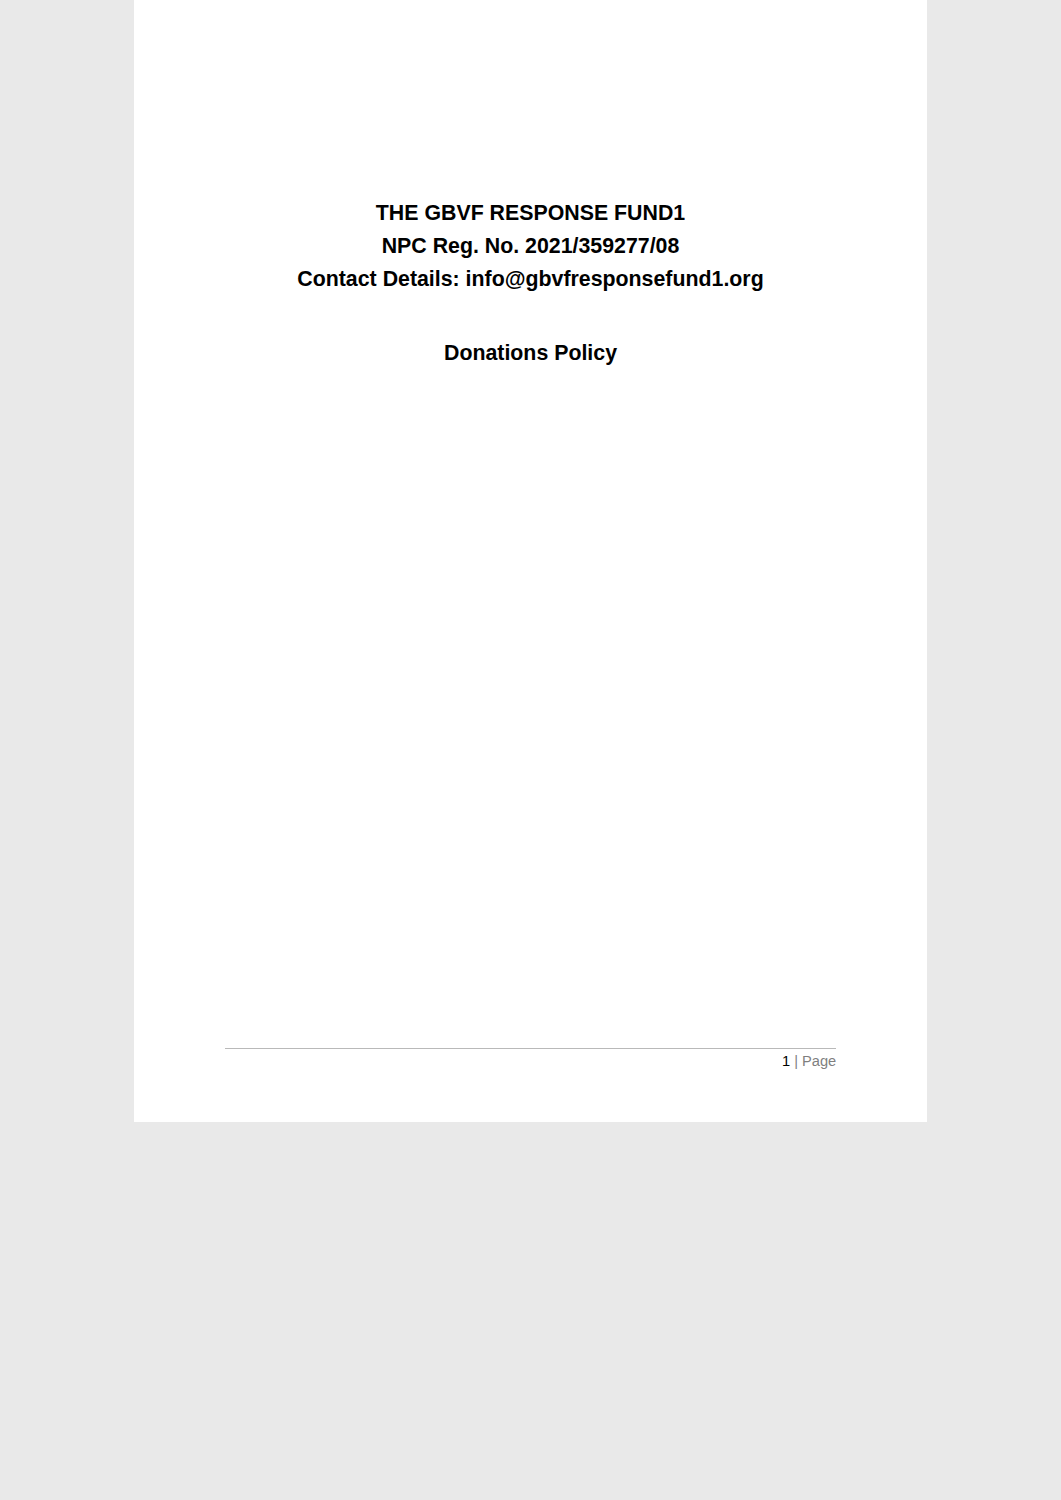THE GBVF RESPONSE FUND1
NPC Reg. No. 2021/359277/08
Contact Details: info@gbvfresponsefund1.org
Donations Policy
1 | Page